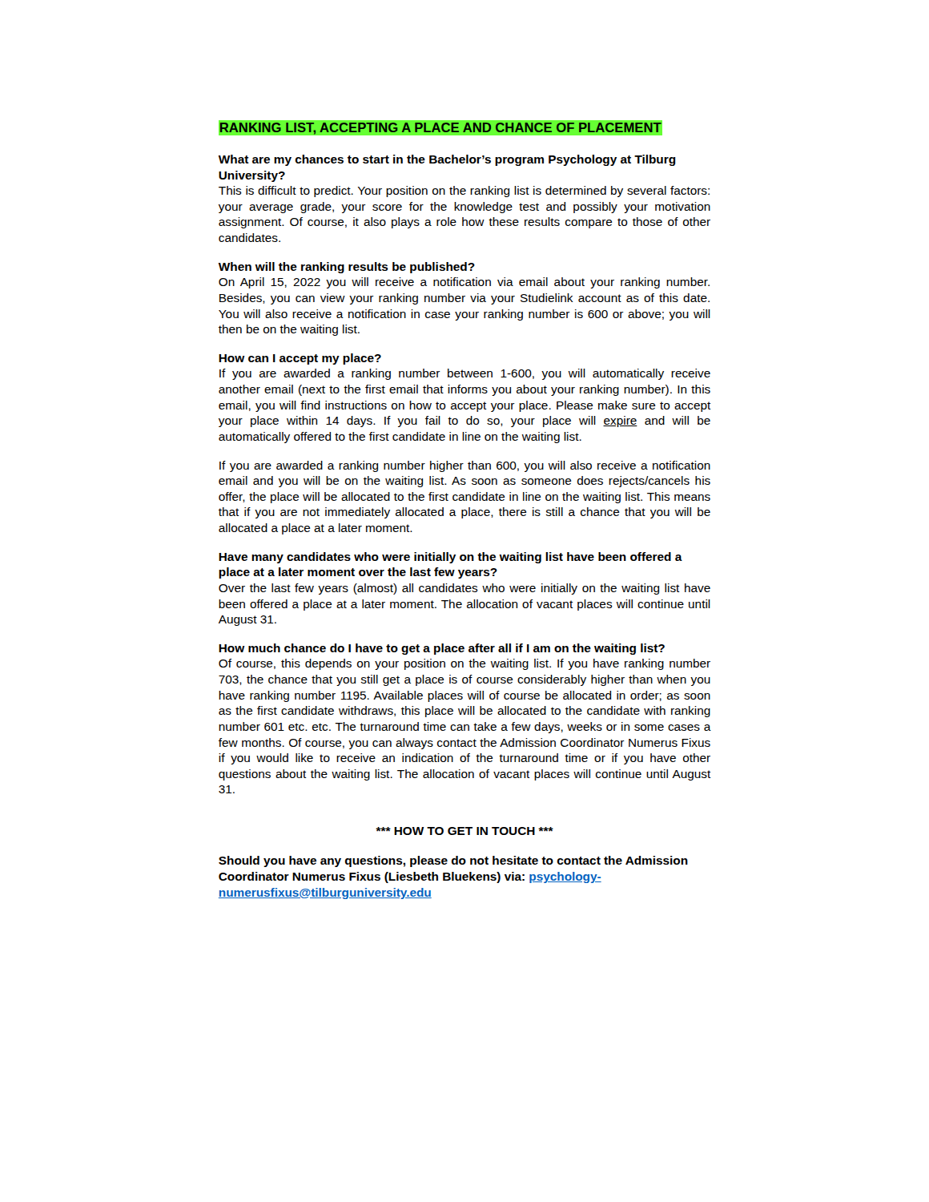RANKING LIST, ACCEPTING A PLACE AND CHANCE OF PLACEMENT
What are my chances to start in the Bachelor’s program Psychology at Tilburg University?
This is difficult to predict. Your position on the ranking list is determined by several factors: your average grade, your score for the knowledge test and possibly your motivation assignment. Of course, it also plays a role how these results compare to those of other candidates.
When will the ranking results be published?
On April 15, 2022 you will receive a notification via email about your ranking number. Besides, you can view your ranking number via your Studielink account as of this date. You will also receive a notification in case your ranking number is 600 or above; you will then be on the waiting list.
How can I accept my place?
If you are awarded a ranking number between 1-600, you will automatically receive another email (next to the first email that informs you about your ranking number). In this email, you will find instructions on how to accept your place. Please make sure to accept your place within 14 days. If you fail to do so, your place will expire and will be automatically offered to the first candidate in line on the waiting list.
If you are awarded a ranking number higher than 600, you will also receive a notification email and you will be on the waiting list. As soon as someone does rejects/cancels his offer, the place will be allocated to the first candidate in line on the waiting list. This means that if you are not immediately allocated a place, there is still a chance that you will be allocated a place at a later moment.
Have many candidates who were initially on the waiting list have been offered a place at a later moment over the last few years?
Over the last few years (almost) all candidates who were initially on the waiting list have been offered a place at a later moment. The allocation of vacant places will continue until August 31.
How much chance do I have to get a place after all if I am on the waiting list?
Of course, this depends on your position on the waiting list. If you have ranking number 703, the chance that you still get a place is of course considerably higher than when you have ranking number 1195. Available places will of course be allocated in order; as soon as the first candidate withdraws, this place will be allocated to the candidate with ranking number 601 etc. etc. The turnaround time can take a few days, weeks or in some cases a few months. Of course, you can always contact the Admission Coordinator Numerus Fixus if you would like to receive an indication of the turnaround time or if you have other questions about the waiting list. The allocation of vacant places will continue until August 31.
*** HOW TO GET IN TOUCH ***
Should you have any questions, please do not hesitate to contact the Admission Coordinator Numerus Fixus (Liesbeth Bluekens) via: psychology-numerusfixus@tilburguniversity.edu